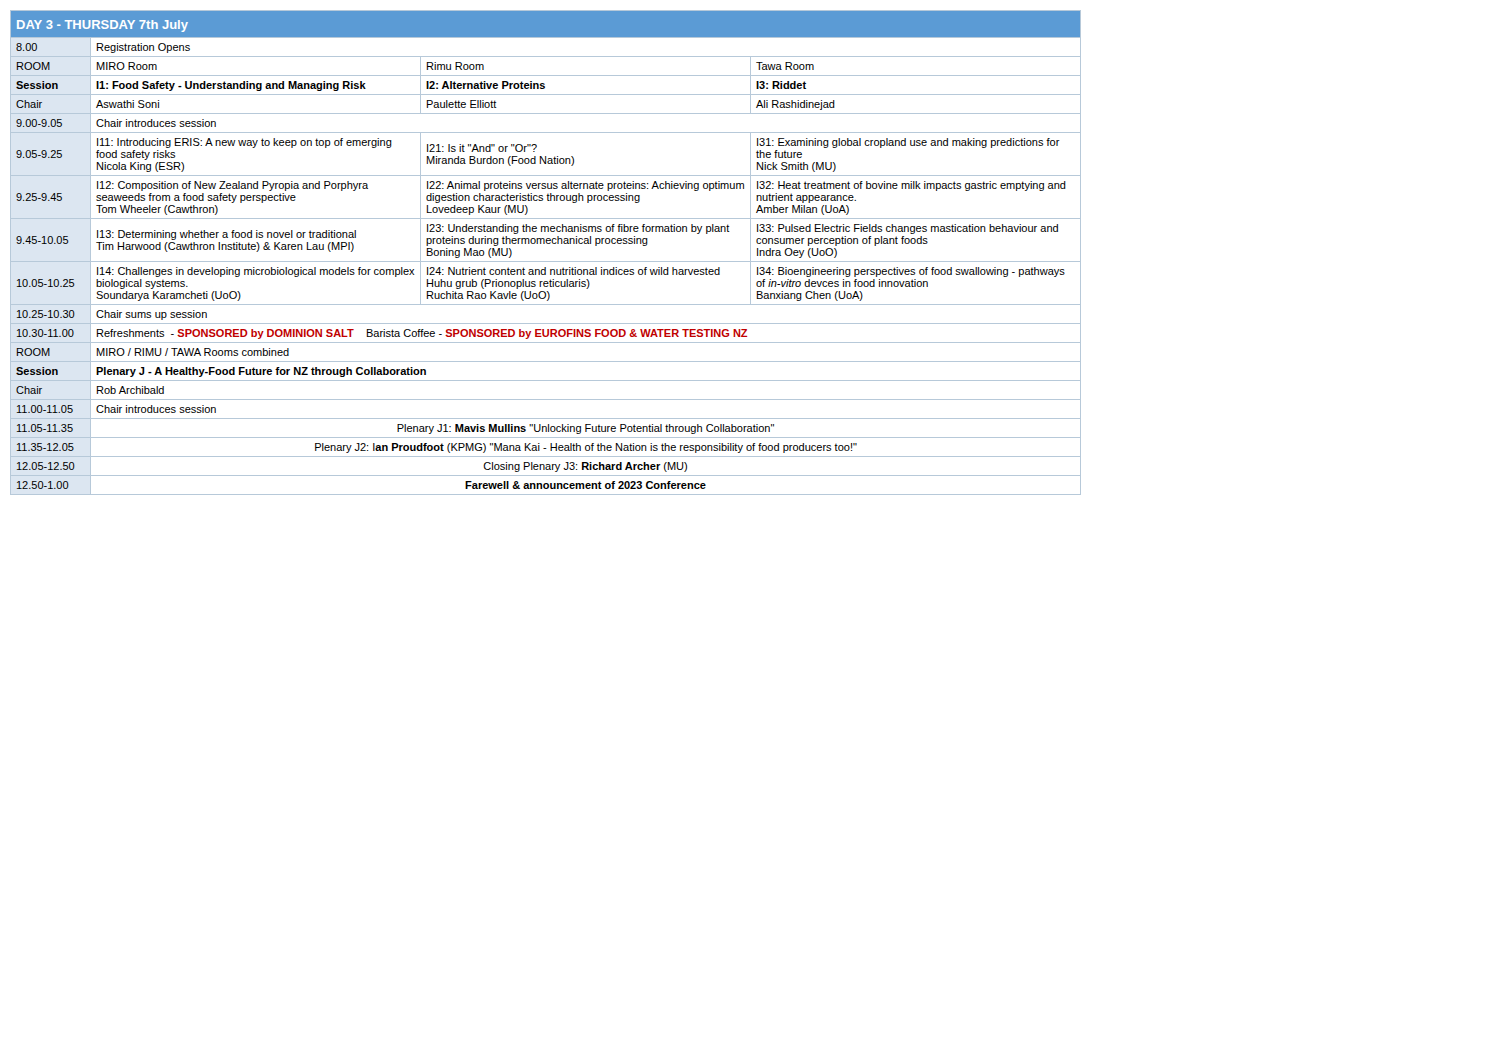| DAY 3 - THURSDAY 7th July | | |
| 8.00 | Registration Opens | | |
| ROOM | MIRO Room | Rimu Room | Tawa Room | | |
| Session | I1: Food Safety - Understanding and Managing Risk | I2: Alternative Proteins | I3: Riddet | | |
| Chair | Aswathi Soni | Paulette Elliott | Ali Rashidinejad | | |
| 9.00-9.05 | Chair introduces session | | |
| 9.05-9.25 | I11: Introducing ERIS: A new way to keep on top of emerging food safety risks Nicola King (ESR) | I21: Is it "And" or "Or"? Miranda Burdon (Food Nation) | I31: Examining global cropland use and making predictions for the future Nick Smith (MU) | | |
| 9.25-9.45 | I12: Composition of New Zealand Pyropia and Porphyra seaweeds from a food safety perspective Tom Wheeler (Cawthron) | I22: Animal proteins versus alternate proteins: Achieving optimum digestion characteristics through processing Lovedeep Kaur (MU) | I32: Heat treatment of bovine milk impacts gastric emptying and nutrient appearance. Amber Milan (UoA) | | |
| 9.45-10.05 | I13: Determining whether a food is novel or traditional Tim Harwood (Cawthron Institute) & Karen Lau (MPI) | I23: Understanding the mechanisms of fibre formation by plant proteins during thermomechanical processing Boning Mao (MU) | I33: Pulsed Electric Fields changes mastication behaviour and consumer perception of plant foods Indra Oey (UoO) | | |
| 10.05-10.25 | I14: Challenges in developing microbiological models for complex biological systems. Soundarya Karamcheti (UoO) | I24: Nutrient content and nutritional indices of wild harvested Huhu grub (Prionoplus reticularis) Ruchita Rao Kavle (UoO) | I34: Bioengineering perspectives of food swallowing - pathways of in-vitro devces in food innovation Banxiang Chen (UoA) | | |
| 10.25-10.30 | Chair sums up session | | |
| 10.30-11.00 | Refreshments - SPONSORED by DOMINION SALT Barista Coffee - SPONSORED by EUROFINS FOOD & WATER TESTING NZ | | |
| ROOM | MIRO / RIMU / TAWA Rooms combined | | |
| Session | Plenary J - A Healthy-Food Future for NZ through Collaboration | | |
| Chair | Rob Archibald | | |
| 11.00-11.05 | Chair introduces session | | |
| 11.05-11.35 | Plenary J1: Mavis Mullins "Unlocking Future Potential through Collaboration" | | |
| 11.35-12.05 | Plenary J2: I an Proudfoot (KPMG) "Mana Kai - Health of the Nation is the responsibility of food producers too!" | | |
| 12.05-12.50 | Closing Plenary J3: Richard Archer (MU) | | |
| 12.50-1.00 | Farewell & announcement of 2023 Conference | | |